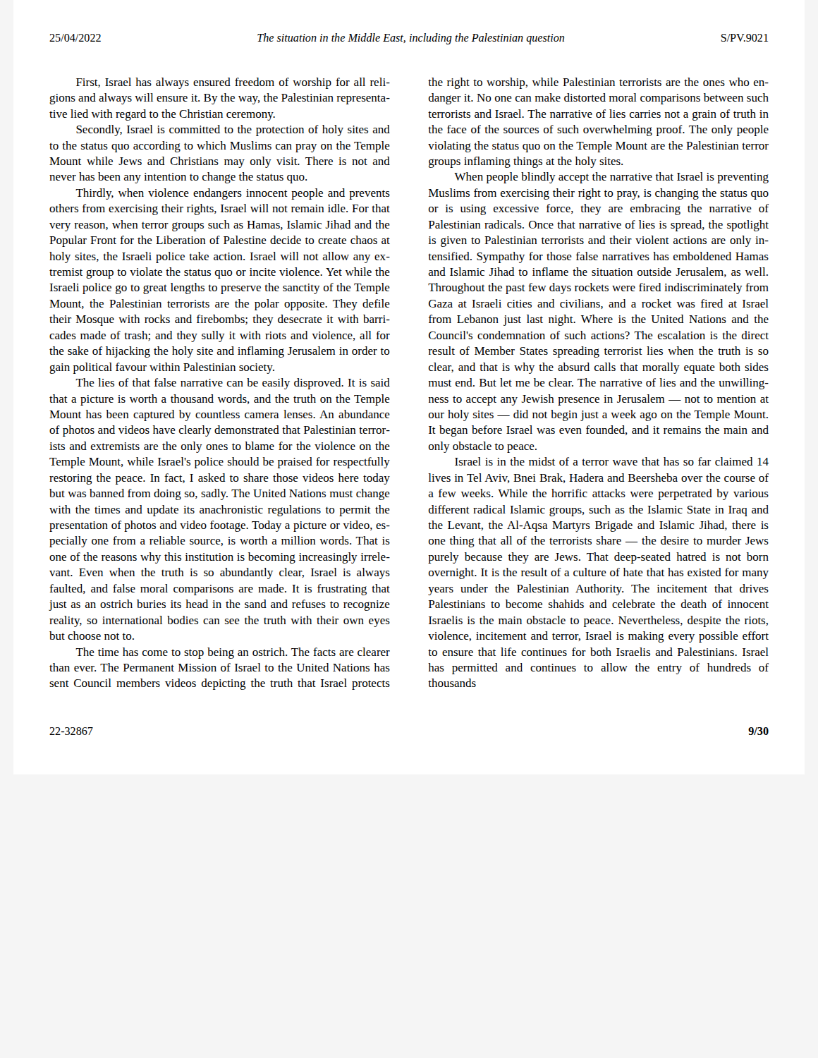25/04/2022 The situation in the Middle East, including the Palestinian question S/PV.9021
First, Israel has always ensured freedom of worship for all religions and always will ensure it. By the way, the Palestinian representative lied with regard to the Christian ceremony.
Secondly, Israel is committed to the protection of holy sites and to the status quo according to which Muslims can pray on the Temple Mount while Jews and Christians may only visit. There is not and never has been any intention to change the status quo.
Thirdly, when violence endangers innocent people and prevents others from exercising their rights, Israel will not remain idle. For that very reason, when terror groups such as Hamas, Islamic Jihad and the Popular Front for the Liberation of Palestine decide to create chaos at holy sites, the Israeli police take action. Israel will not allow any extremist group to violate the status quo or incite violence. Yet while the Israeli police go to great lengths to preserve the sanctity of the Temple Mount, the Palestinian terrorists are the polar opposite. They defile their Mosque with rocks and firebombs; they desecrate it with barricades made of trash; and they sully it with riots and violence, all for the sake of hijacking the holy site and inflaming Jerusalem in order to gain political favour within Palestinian society.
The lies of that false narrative can be easily disproved. It is said that a picture is worth a thousand words, and the truth on the Temple Mount has been captured by countless camera lenses. An abundance of photos and videos have clearly demonstrated that Palestinian terrorists and extremists are the only ones to blame for the violence on the Temple Mount, while Israel's police should be praised for respectfully restoring the peace. In fact, I asked to share those videos here today but was banned from doing so, sadly. The United Nations must change with the times and update its anachronistic regulations to permit the presentation of photos and video footage. Today a picture or video, especially one from a reliable source, is worth a million words. That is one of the reasons why this institution is becoming increasingly irrelevant. Even when the truth is so abundantly clear, Israel is always faulted, and false moral comparisons are made. It is frustrating that just as an ostrich buries its head in the sand and refuses to recognize reality, so international bodies can see the truth with their own eyes but choose not to.
The time has come to stop being an ostrich. The facts are clearer than ever. The Permanent Mission of Israel to the United Nations has sent Council members videos depicting the truth that Israel protects the right to worship, while Palestinian terrorists are the ones who endanger it. No one can make distorted moral comparisons between such terrorists and Israel. The narrative of lies carries not a grain of truth in the face of the sources of such overwhelming proof. The only people violating the status quo on the Temple Mount are the Palestinian terror groups inflaming things at the holy sites.
When people blindly accept the narrative that Israel is preventing Muslims from exercising their right to pray, is changing the status quo or is using excessive force, they are embracing the narrative of Palestinian radicals. Once that narrative of lies is spread, the spotlight is given to Palestinian terrorists and their violent actions are only intensified. Sympathy for those false narratives has emboldened Hamas and Islamic Jihad to inflame the situation outside Jerusalem, as well. Throughout the past few days rockets were fired indiscriminately from Gaza at Israeli cities and civilians, and a rocket was fired at Israel from Lebanon just last night. Where is the United Nations and the Council's condemnation of such actions? The escalation is the direct result of Member States spreading terrorist lies when the truth is so clear, and that is why the absurd calls that morally equate both sides must end. But let me be clear. The narrative of lies and the unwillingness to accept any Jewish presence in Jerusalem — not to mention at our holy sites — did not begin just a week ago on the Temple Mount. It began before Israel was even founded, and it remains the main and only obstacle to peace.
Israel is in the midst of a terror wave that has so far claimed 14 lives in Tel Aviv, Bnei Brak, Hadera and Beersheba over the course of a few weeks. While the horrific attacks were perpetrated by various different radical Islamic groups, such as the Islamic State in Iraq and the Levant, the Al-Aqsa Martyrs Brigade and Islamic Jihad, there is one thing that all of the terrorists share — the desire to murder Jews purely because they are Jews. That deep-seated hatred is not born overnight. It is the result of a culture of hate that has existed for many years under the Palestinian Authority. The incitement that drives Palestinians to become shahids and celebrate the death of innocent Israelis is the main obstacle to peace. Nevertheless, despite the riots, violence, incitement and terror, Israel is making every possible effort to ensure that life continues for both Israelis and Palestinians. Israel has permitted and continues to allow the entry of hundreds of thousands
22-32867 9/30